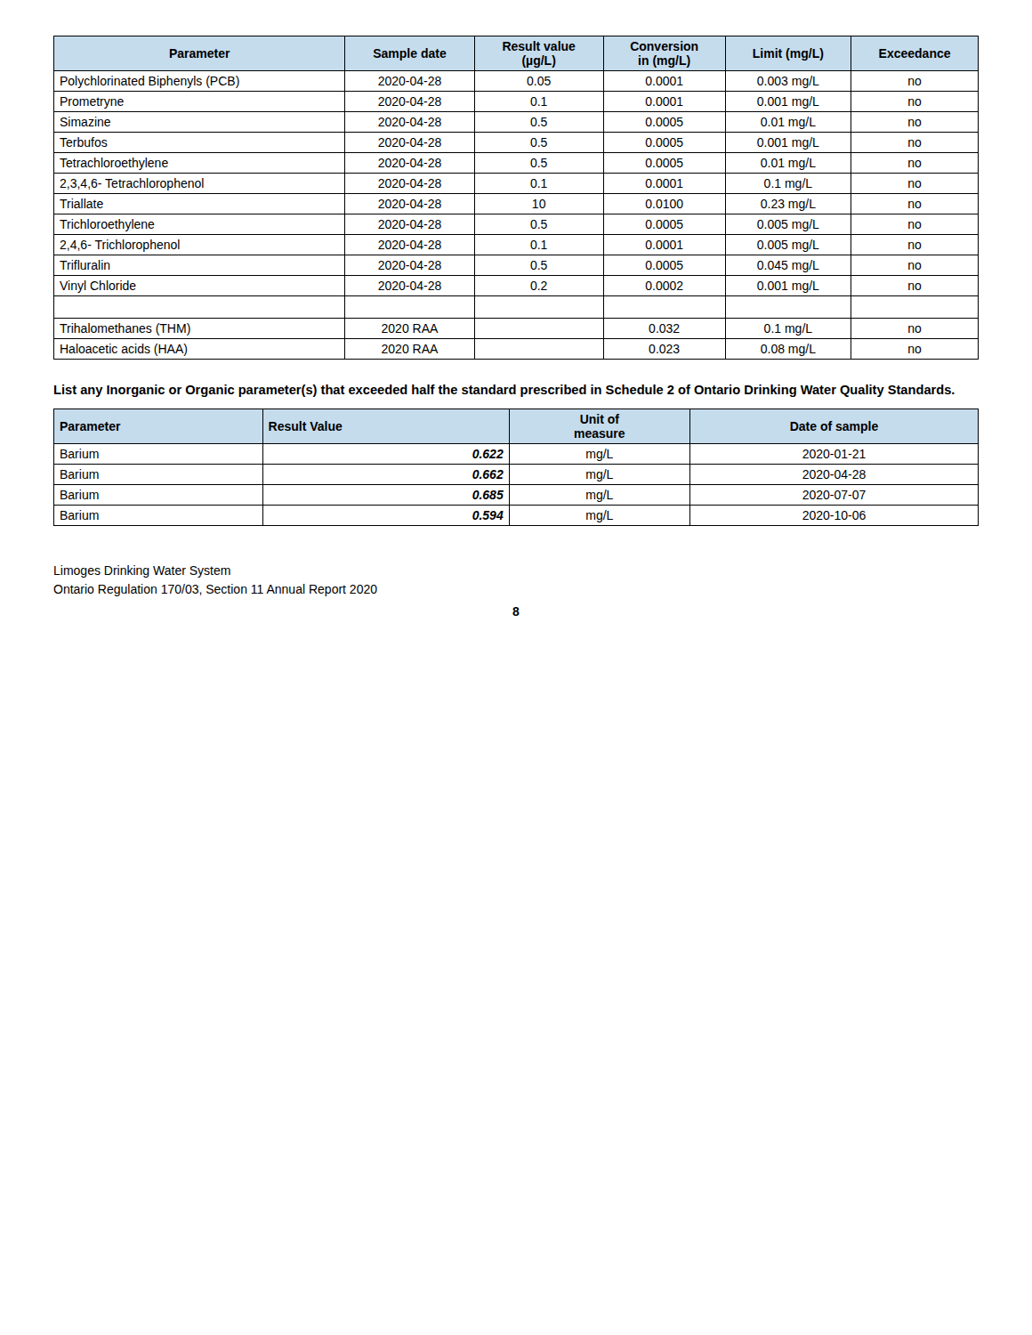| Parameter | Sample date | Result value (µg/L) | Conversion in (mg/L) | Limit (mg/L) | Exceedance |
| --- | --- | --- | --- | --- | --- |
| Polychlorinated Biphenyls (PCB) | 2020-04-28 | 0.05 | 0.0001 | 0.003 mg/L | no |
| Prometryne | 2020-04-28 | 0.1 | 0.0001 | 0.001 mg/L | no |
| Simazine | 2020-04-28 | 0.5 | 0.0005 | 0.01 mg/L | no |
| Terbufos | 2020-04-28 | 0.5 | 0.0005 | 0.001 mg/L | no |
| Tetrachloroethylene | 2020-04-28 | 0.5 | 0.0005 | 0.01 mg/L | no |
| 2,3,4,6- Tetrachlorophenol | 2020-04-28 | 0.1 | 0.0001 | 0.1 mg/L | no |
| Triallate | 2020-04-28 | 10 | 0.0100 | 0.23 mg/L | no |
| Trichloroethylene | 2020-04-28 | 0.5 | 0.0005 | 0.005 mg/L | no |
| 2,4,6- Trichlorophenol | 2020-04-28 | 0.1 | 0.0001 | 0.005 mg/L | no |
| Trifluralin | 2020-04-28 | 0.5 | 0.0005 | 0.045 mg/L | no |
| Vinyl Chloride | 2020-04-28 | 0.2 | 0.0002 | 0.001 mg/L | no |
| Trihalomethanes (THM) | 2020 RAA | | 0.032 | 0.1 mg/L | no |
| Haloacetic acids (HAA) | 2020 RAA | | 0.023 | 0.08 mg/L | no |
List any Inorganic or Organic parameter(s) that exceeded half the standard prescribed in Schedule 2 of Ontario Drinking Water Quality Standards.
| Parameter | Result Value | Unit of measure | Date of sample |
| --- | --- | --- | --- |
| Barium | 0.622 | mg/L | 2020-01-21 |
| Barium | 0.662 | mg/L | 2020-04-28 |
| Barium | 0.685 | mg/L | 2020-07-07 |
| Barium | 0.594 | mg/L | 2020-10-06 |
Limoges Drinking Water System
Ontario Regulation 170/03, Section 11 Annual Report 2020
8